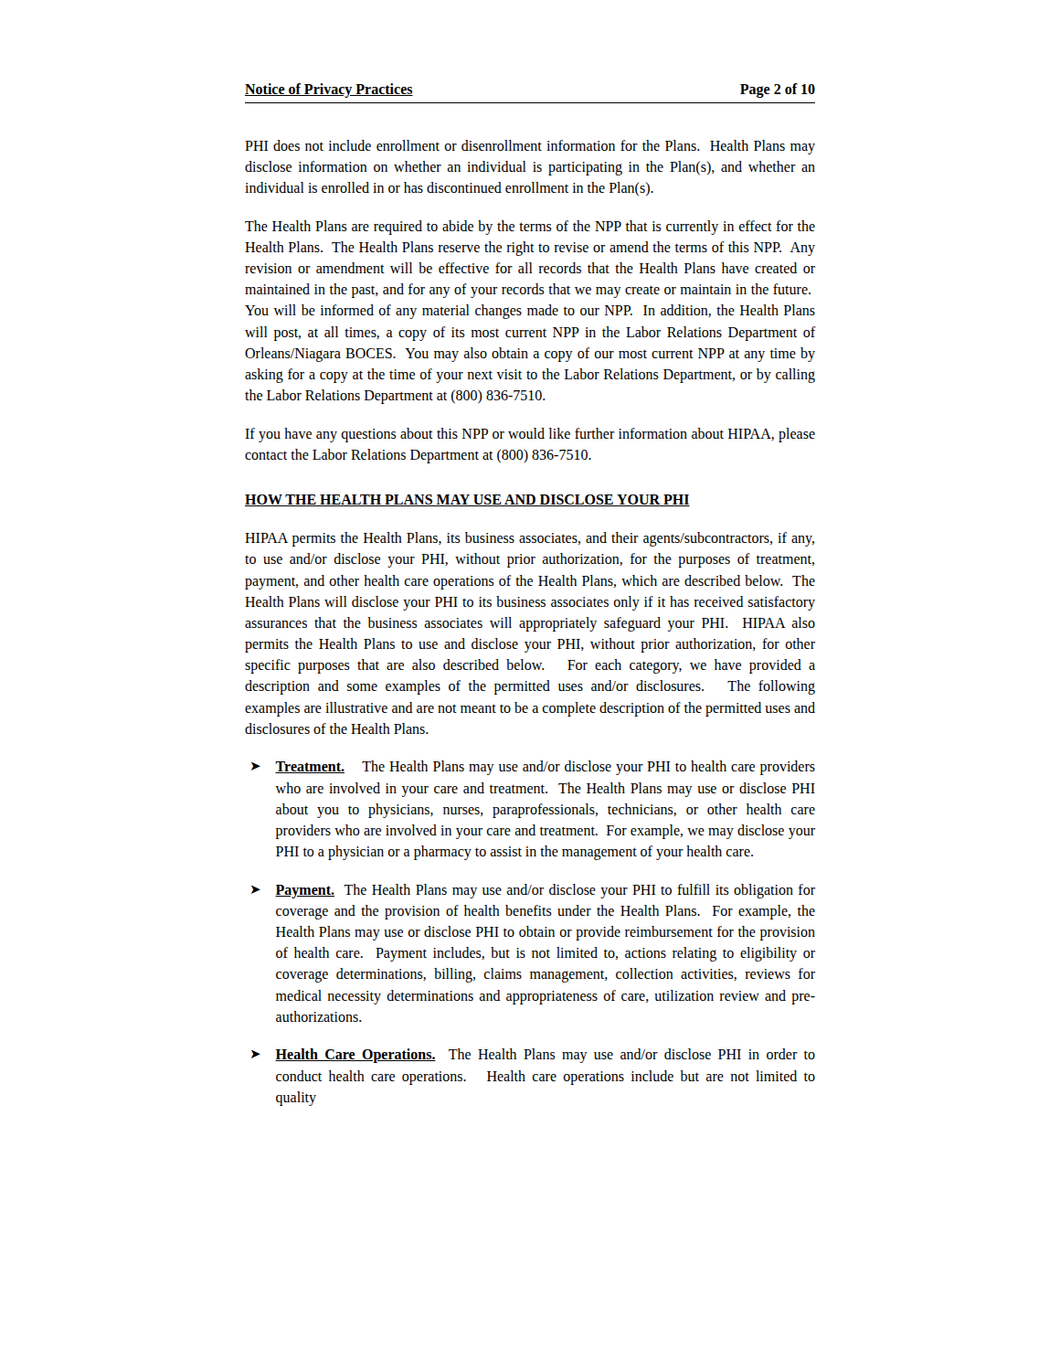Notice of Privacy Practices Page 2 of 10
PHI does not include enrollment or disenrollment information for the Plans. Health Plans may disclose information on whether an individual is participating in the Plan(s), and whether an individual is enrolled in or has discontinued enrollment in the Plan(s).
The Health Plans are required to abide by the terms of the NPP that is currently in effect for the Health Plans. The Health Plans reserve the right to revise or amend the terms of this NPP. Any revision or amendment will be effective for all records that the Health Plans have created or maintained in the past, and for any of your records that we may create or maintain in the future. You will be informed of any material changes made to our NPP. In addition, the Health Plans will post, at all times, a copy of its most current NPP in the Labor Relations Department of Orleans/Niagara BOCES. You may also obtain a copy of our most current NPP at any time by asking for a copy at the time of your next visit to the Labor Relations Department, or by calling the Labor Relations Department at (800) 836-7510.
If you have any questions about this NPP or would like further information about HIPAA, please contact the Labor Relations Department at (800) 836-7510.
How the Health Plans May Use and Disclose Your PHI
HIPAA permits the Health Plans, its business associates, and their agents/subcontractors, if any, to use and/or disclose your PHI, without prior authorization, for the purposes of treatment, payment, and other health care operations of the Health Plans, which are described below. The Health Plans will disclose your PHI to its business associates only if it has received satisfactory assurances that the business associates will appropriately safeguard your PHI. HIPAA also permits the Health Plans to use and disclose your PHI, without prior authorization, for other specific purposes that are also described below. For each category, we have provided a description and some examples of the permitted uses and/or disclosures. The following examples are illustrative and are not meant to be a complete description of the permitted uses and disclosures of the Health Plans.
Treatment. The Health Plans may use and/or disclose your PHI to health care providers who are involved in your care and treatment. The Health Plans may use or disclose PHI about you to physicians, nurses, paraprofessionals, technicians, or other health care providers who are involved in your care and treatment. For example, we may disclose your PHI to a physician or a pharmacy to assist in the management of your health care.
Payment. The Health Plans may use and/or disclose your PHI to fulfill its obligation for coverage and the provision of health benefits under the Health Plans. For example, the Health Plans may use or disclose PHI to obtain or provide reimbursement for the provision of health care. Payment includes, but is not limited to, actions relating to eligibility or coverage determinations, billing, claims management, collection activities, reviews for medical necessity determinations and appropriateness of care, utilization review and pre-authorizations.
Health Care Operations. The Health Plans may use and/or disclose PHI in order to conduct health care operations. Health care operations include but are not limited to quality